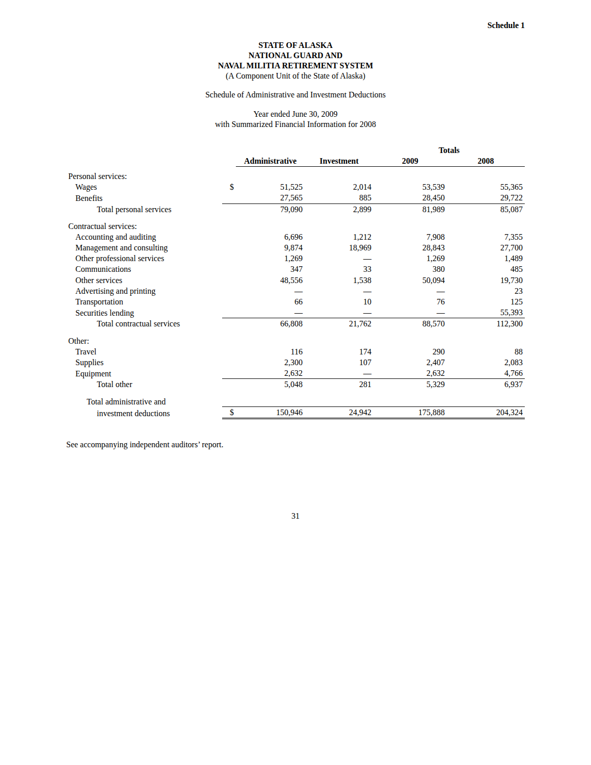Schedule 1
STATE OF ALASKA
NATIONAL GUARD AND
NAVAL MILITIA RETIREMENT SYSTEM
(A Component Unit of the State of Alaska)
Schedule of Administrative and Investment Deductions
Year ended June 30, 2009
with Summarized Financial Information for 2008
| | | | | Totals |
| | | Administrative | Investment | 2009 | 2008 |
| Personal services: | | | | | |
| Wages | $ | 51,525 | 2,014 | 53,539 | 55,365 |
| Benefits | | 27,565 | 885 | 28,450 | 29,722 |
| Total personal services | | 79,090 | 2,899 | 81,989 | 85,087 |
| Contractual services: | | | | | |
| Accounting and auditing | | 6,696 | 1,212 | 7,908 | 7,355 |
| Management and consulting | | 9,874 | 18,969 | 28,843 | 27,700 |
| Other professional services | | 1,269 | — | 1,269 | 1,489 |
| Communications | | 347 | 33 | 380 | 485 |
| Other services | | 48,556 | 1,538 | 50,094 | 19,730 |
| Advertising and printing | | — | — | — | 23 |
| Transportation | | 66 | 10 | 76 | 125 |
| Securities lending | | — | — | — | 55,393 |
| Total contractual services | | 66,808 | 21,762 | 88,570 | 112,300 |
| Other: | | | | | |
| Travel | | 116 | 174 | 290 | 88 |
| Supplies | | 2,300 | 107 | 2,407 | 2,083 |
| Equipment | | 2,632 | — | 2,632 | 4,766 |
| Total other | | 5,048 | 281 | 5,329 | 6,937 |
| Total administrative and | | | | | |
| investment deductions | $ | 150,946 | 24,942 | 175,888 | 204,324 |
See accompanying independent auditors’ report.
31